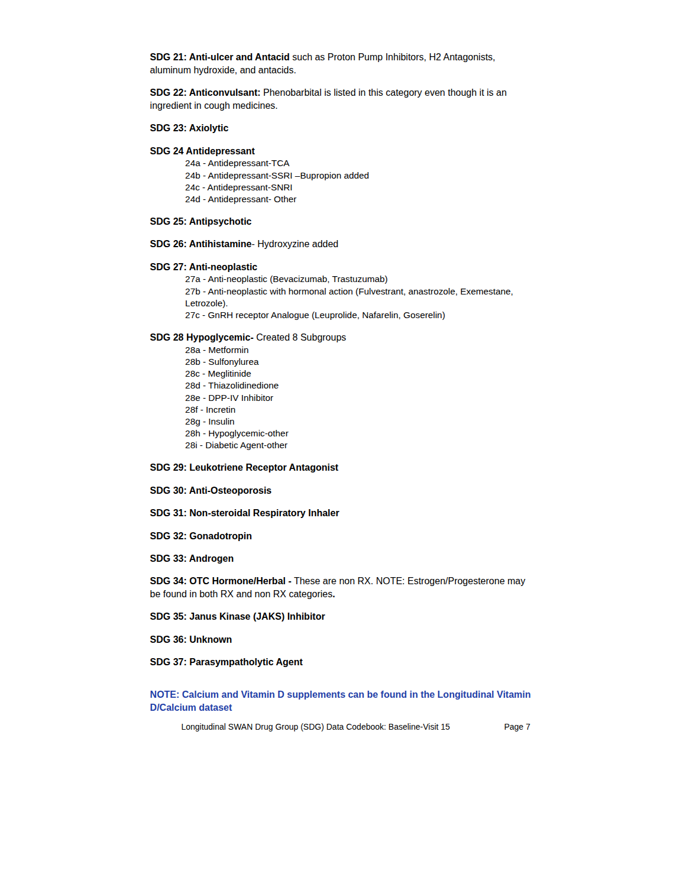SDG 21: Anti-ulcer and Antacid such as Proton Pump Inhibitors, H2 Antagonists, aluminum hydroxide, and antacids.
SDG 22: Anticonvulsant: Phenobarbital is listed in this category even though it is an ingredient in cough medicines.
SDG 23: Axiolytic
SDG 24 Antidepressant
24a - Antidepressant-TCA
24b - Antidepressant-SSRI –Bupropion added
24c - Antidepressant-SNRI
24d - Antidepressant- Other
SDG 25: Antipsychotic
SDG 26: Antihistamine- Hydroxyzine added
SDG 27: Anti-neoplastic
27a - Anti-neoplastic (Bevacizumab, Trastuzumab)
27b - Anti-neoplastic with hormonal action (Fulvestrant, anastrozole, Exemestane, Letrozole).
27c - GnRH receptor Analogue (Leuprolide, Nafarelin, Goserelin)
SDG 28 Hypoglycemic- Created 8 Subgroups
28a - Metformin
28b - Sulfonylurea
28c - Meglitinide
28d - Thiazolidinedione
28e - DPP-IV Inhibitor
28f - Incretin
28g - Insulin
28h - Hypoglycemic-other
28i - Diabetic Agent-other
SDG 29: Leukotriene Receptor Antagonist
SDG 30: Anti-Osteoporosis
SDG 31: Non-steroidal Respiratory Inhaler
SDG 32: Gonadotropin
SDG 33: Androgen
SDG 34: OTC Hormone/Herbal - These are non RX. NOTE: Estrogen/Progesterone may be found in both RX and non RX categories.
SDG 35: Janus Kinase (JAKS) Inhibitor
SDG 36: Unknown
SDG 37: Parasympatholytic Agent
NOTE: Calcium and Vitamin D supplements can be found in the Longitudinal Vitamin D/Calcium dataset
Longitudinal SWAN Drug Group (SDG) Data Codebook: Baseline-Visit 15 Page 7